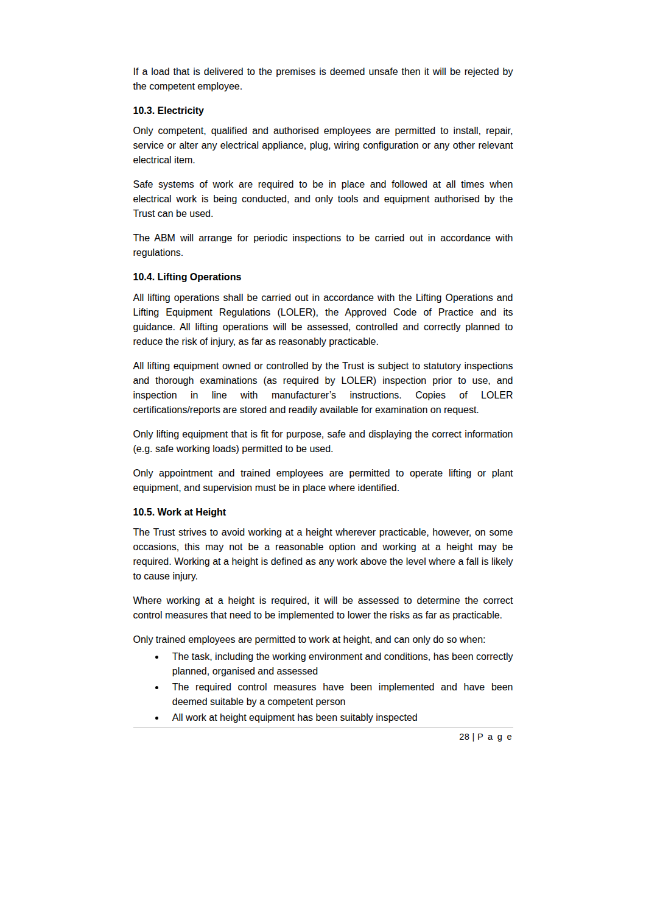If a load that is delivered to the premises is deemed unsafe then it will be rejected by the competent employee.
10.3. Electricity
Only competent, qualified and authorised employees are permitted to install, repair, service or alter any electrical appliance, plug, wiring configuration or any other relevant electrical item.
Safe systems of work are required to be in place and followed at all times when electrical work is being conducted, and only tools and equipment authorised by the Trust can be used.
The ABM will arrange for periodic inspections to be carried out in accordance with regulations.
10.4. Lifting Operations
All lifting operations shall be carried out in accordance with the Lifting Operations and Lifting Equipment Regulations (LOLER), the Approved Code of Practice and its guidance. All lifting operations will be assessed, controlled and correctly planned to reduce the risk of injury, as far as reasonably practicable.
All lifting equipment owned or controlled by the Trust is subject to statutory inspections and thorough examinations (as required by LOLER) inspection prior to use, and inspection in line with manufacturer’s instructions. Copies of LOLER certifications/reports are stored and readily available for examination on request.
Only lifting equipment that is fit for purpose, safe and displaying the correct information (e.g. safe working loads) permitted to be used.
Only appointment and trained employees are permitted to operate lifting or plant equipment, and supervision must be in place where identified.
10.5. Work at Height
The Trust strives to avoid working at a height wherever practicable, however, on some occasions, this may not be a reasonable option and working at a height may be required. Working at a height is defined as any work above the level where a fall is likely to cause injury.
Where working at a height is required, it will be assessed to determine the correct control measures that need to be implemented to lower the risks as far as practicable.
Only trained employees are permitted to work at height, and can only do so when:
The task, including the working environment and conditions, has been correctly planned, organised and assessed
The required control measures have been implemented and have been deemed suitable by a competent person
All work at height equipment has been suitably inspected
28 | P a g e